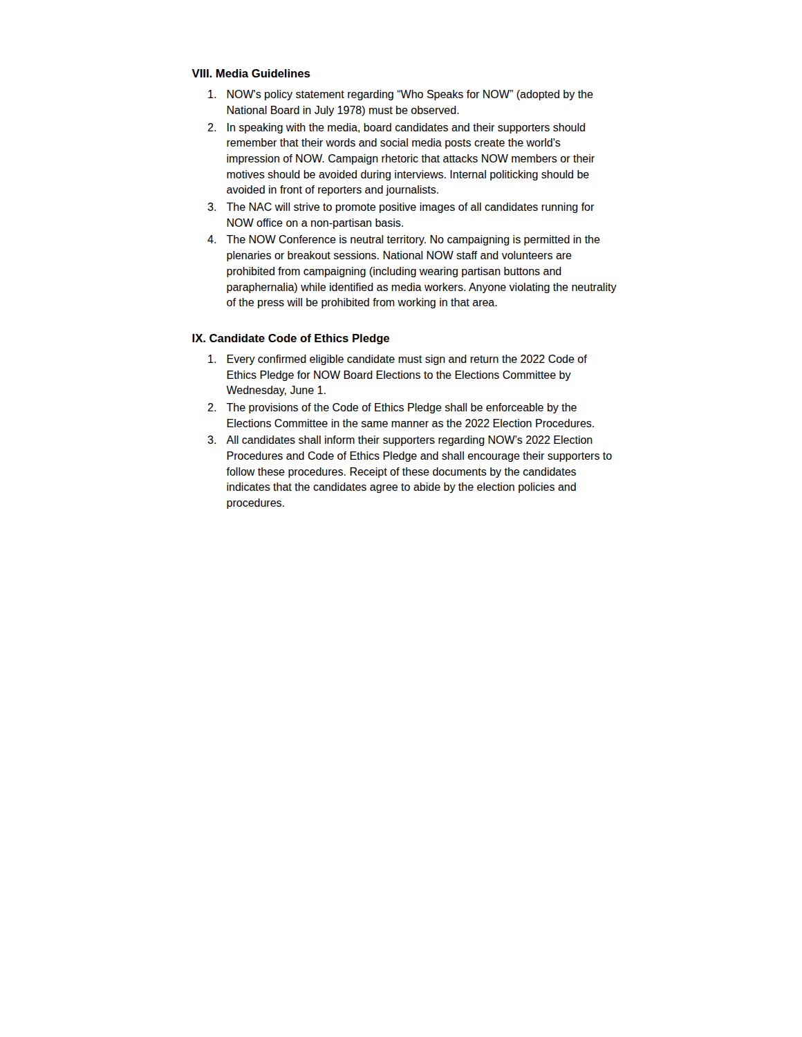VIII. Media Guidelines
NOW's policy statement regarding “Who Speaks for NOW” (adopted by the National Board in July 1978) must be observed.
In speaking with the media, board candidates and their supporters should remember that their words and social media posts create the world's impression of NOW. Campaign rhetoric that attacks NOW members or their motives should be avoided during interviews. Internal politicking should be avoided in front of reporters and journalists.
The NAC will strive to promote positive images of all candidates running for NOW office on a non-partisan basis.
The NOW Conference is neutral territory. No campaigning is permitted in the plenaries or breakout sessions. National NOW staff and volunteers are prohibited from campaigning (including wearing partisan buttons and paraphernalia) while identified as media workers. Anyone violating the neutrality of the press will be prohibited from working in that area.
IX. Candidate Code of Ethics Pledge
Every confirmed eligible candidate must sign and return the 2022 Code of Ethics Pledge for NOW Board Elections to the Elections Committee by Wednesday, June 1.
The provisions of the Code of Ethics Pledge shall be enforceable by the Elections Committee in the same manner as the 2022 Election Procedures.
All candidates shall inform their supporters regarding NOW’s 2022 Election Procedures and Code of Ethics Pledge and shall encourage their supporters to follow these procedures. Receipt of these documents by the candidates indicates that the candidates agree to abide by the election policies and procedures.